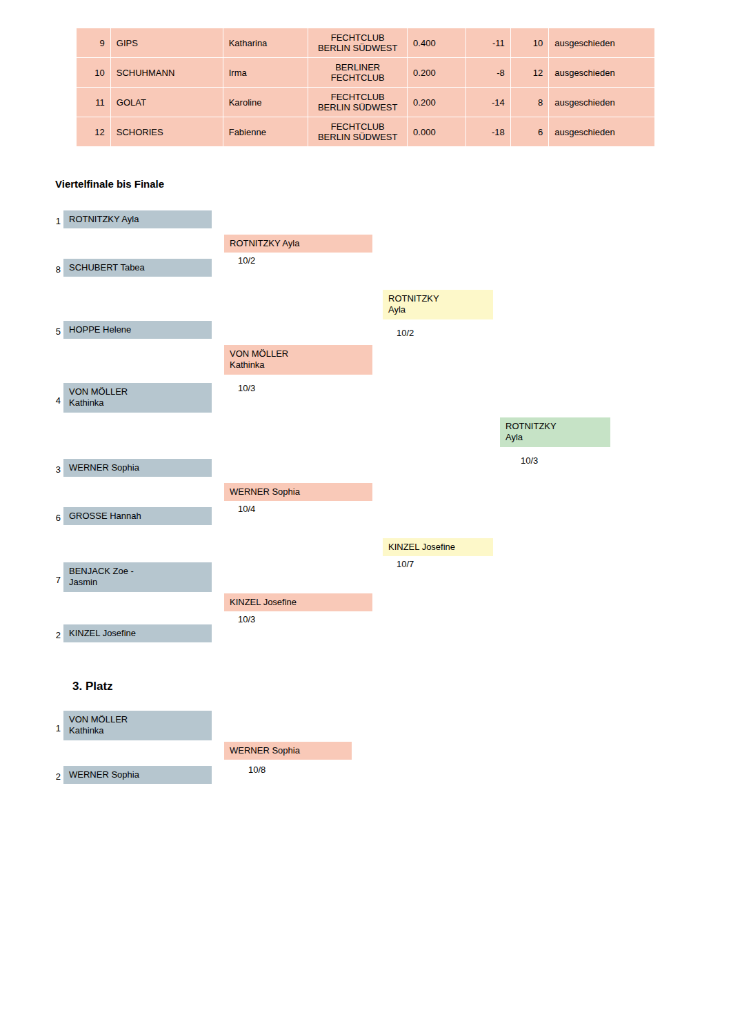| 9 | GIPS | Katharina | FECHTCLUB BERLIN SÜDWEST | 0.400 | -11 | 10 | ausgeschieden |
| 10 | SCHUHMANN | Irma | BERLINER FECHTCLUB | 0.200 | -8 | 12 | ausgeschieden |
| 11 | GOLAT | Karoline | FECHTCLUB BERLIN SÜDWEST | 0.200 | -14 | 8 | ausgeschieden |
| 12 | SCHORIES | Fabienne | FECHTCLUB BERLIN SÜDWEST | 0.000 | -18 | 6 | ausgeschieden |
Viertelfinale bis Finale
1
ROTNITZKY Ayla
8
SCHUBERT Tabea
5
HOPPE Helene
4
VON MÖLLER
Kathinka
3
WERNER Sophia
6
GROSSE Hannah
7
BENJACK Zoe -
Jasmin
2
KINZEL Josefine
ROTNITZKY Ayla
10/2
VON MÖLLER
Kathinka
10/3
WERNER Sophia
10/4
KINZEL Josefine
10/3
ROTNITZKY
Ayla
10/2
KINZEL Josefine
10/7
ROTNITZKY
Ayla
10/3
3. Platz
1
VON MÖLLER
Kathinka
2
WERNER Sophia
WERNER Sophia
10/8